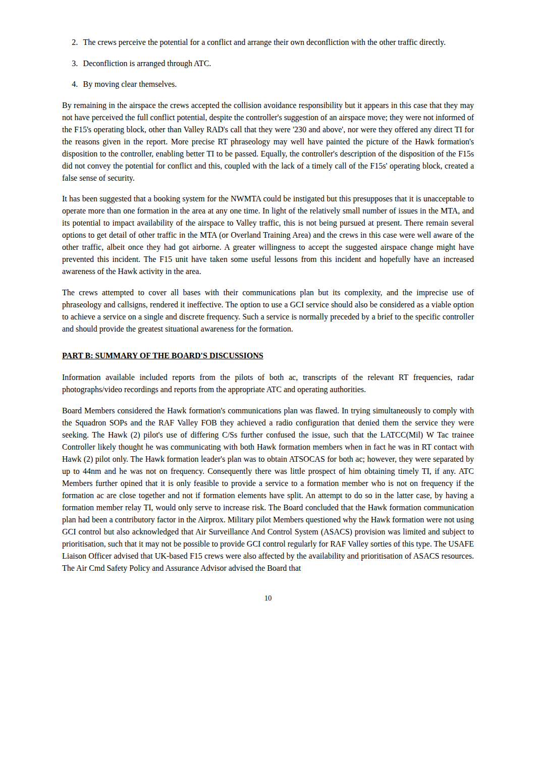The crews perceive the potential for a conflict and arrange their own deconfliction with the other traffic directly.
Deconfliction is arranged through ATC.
By moving clear themselves.
By remaining in the airspace the crews accepted the collision avoidance responsibility but it appears in this case that they may not have perceived the full conflict potential, despite the controller's suggestion of an airspace move; they were not informed of the F15's operating block, other than Valley RAD's call that they were '230 and above', nor were they offered any direct TI for the reasons given in the report. More precise RT phraseology may well have painted the picture of the Hawk formation's disposition to the controller, enabling better TI to be passed. Equally, the controller's description of the disposition of the F15s did not convey the potential for conflict and this, coupled with the lack of a timely call of the F15s' operating block, created a false sense of security.
It has been suggested that a booking system for the NWMTA could be instigated but this presupposes that it is unacceptable to operate more than one formation in the area at any one time. In light of the relatively small number of issues in the MTA, and its potential to impact availability of the airspace to Valley traffic, this is not being pursued at present. There remain several options to get detail of other traffic in the MTA (or Overland Training Area) and the crews in this case were well aware of the other traffic, albeit once they had got airborne. A greater willingness to accept the suggested airspace change might have prevented this incident. The F15 unit have taken some useful lessons from this incident and hopefully have an increased awareness of the Hawk activity in the area.
The crews attempted to cover all bases with their communications plan but its complexity, and the imprecise use of phraseology and callsigns, rendered it ineffective. The option to use a GCI service should also be considered as a viable option to achieve a service on a single and discrete frequency. Such a service is normally preceded by a brief to the specific controller and should provide the greatest situational awareness for the formation.
PART B: SUMMARY OF THE BOARD'S DISCUSSIONS
Information available included reports from the pilots of both ac, transcripts of the relevant RT frequencies, radar photographs/video recordings and reports from the appropriate ATC and operating authorities.
Board Members considered the Hawk formation's communications plan was flawed. In trying simultaneously to comply with the Squadron SOPs and the RAF Valley FOB they achieved a radio configuration that denied them the service they were seeking. The Hawk (2) pilot's use of differing C/Ss further confused the issue, such that the LATCC(Mil) W Tac trainee Controller likely thought he was communicating with both Hawk formation members when in fact he was in RT contact with Hawk (2) pilot only. The Hawk formation leader's plan was to obtain ATSOCAS for both ac; however, they were separated by up to 44nm and he was not on frequency. Consequently there was little prospect of him obtaining timely TI, if any. ATC Members further opined that it is only feasible to provide a service to a formation member who is not on frequency if the formation ac are close together and not if formation elements have split. An attempt to do so in the latter case, by having a formation member relay TI, would only serve to increase risk. The Board concluded that the Hawk formation communication plan had been a contributory factor in the Airprox. Military pilot Members questioned why the Hawk formation were not using GCI control but also acknowledged that Air Surveillance And Control System (ASACS) provision was limited and subject to prioritisation, such that it may not be possible to provide GCI control regularly for RAF Valley sorties of this type. The USAFE Liaison Officer advised that UK-based F15 crews were also affected by the availability and prioritisation of ASACS resources. The Air Cmd Safety Policy and Assurance Advisor advised the Board that
10